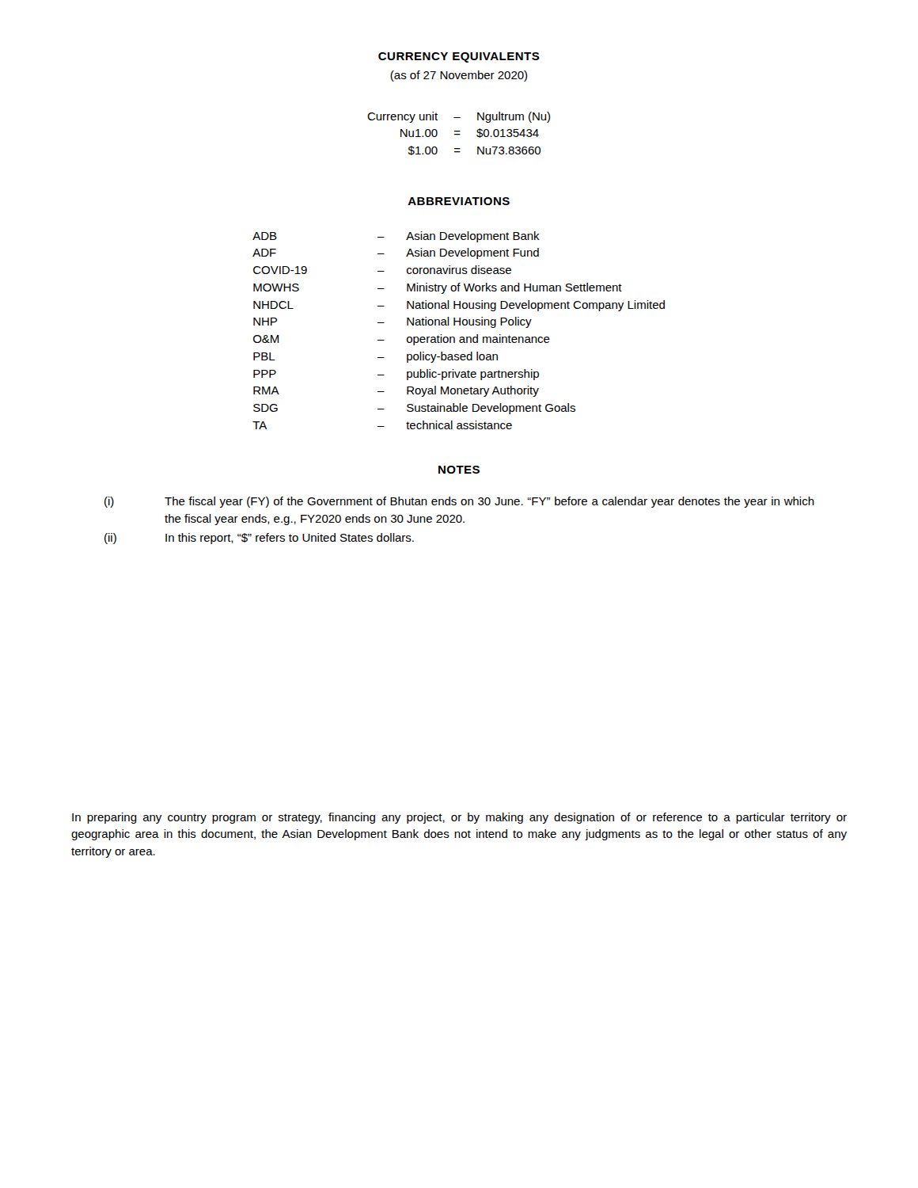CURRENCY EQUIVALENTS
(as of 27 November 2020)
| Currency unit | – | Ngultrum (Nu) |
| Nu1.00 | = | $0.0135434 |
| $1.00 | = | Nu73.83660 |
ABBREVIATIONS
| ADB | – | Asian Development Bank |
| ADF | – | Asian Development Fund |
| COVID-19 | – | coronavirus disease |
| MOWHS | – | Ministry of Works and Human Settlement |
| NHDCL | – | National Housing Development Company Limited |
| NHP | – | National Housing Policy |
| O&M | – | operation and maintenance |
| PBL | – | policy-based loan |
| PPP | – | public-private partnership |
| RMA | – | Royal Monetary Authority |
| SDG | – | Sustainable Development Goals |
| TA | – | technical assistance |
NOTES
| (i) | The fiscal year (FY) of the Government of Bhutan ends on 30 June. “FY” before a calendar year denotes the year in which the fiscal year ends, e.g., FY2020 ends on 30 June 2020. |
| (ii) | In this report, “$” refers to United States dollars. |
In preparing any country program or strategy, financing any project, or by making any designation of or reference to a particular territory or geographic area in this document, the Asian Development Bank does not intend to make any judgments as to the legal or other status of any territory or area.